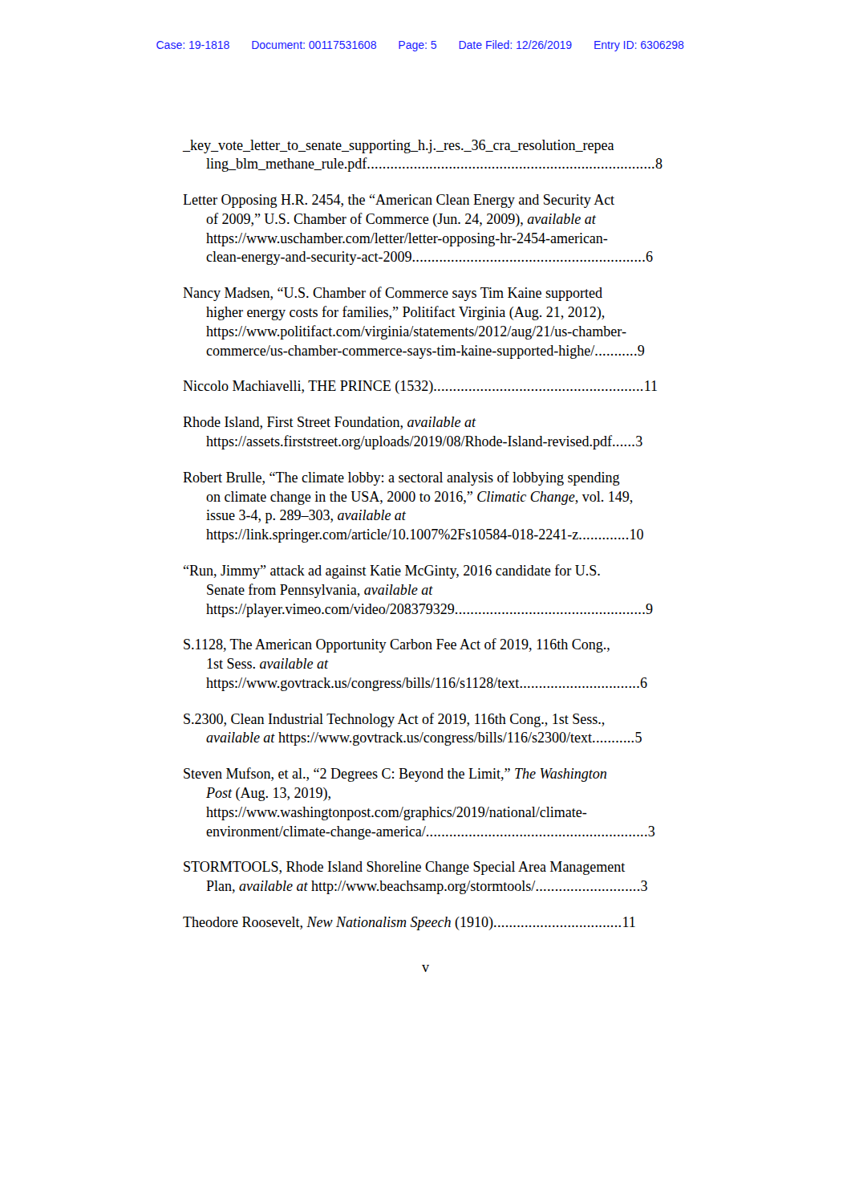Case: 19-1818 Document: 00117531608 Page: 5 Date Filed: 12/26/2019 Entry ID: 6306298
_key_vote_letter_to_senate_supporting_h.j._res._36_cra_resolution_repea ling_blm_methane_rule.pdf.......................................................................... 8
Letter Opposing H.R. 2454, the “American Clean Energy and Security Act of 2009,” U.S. Chamber of Commerce (Jun. 24, 2009), available at https://www.uschamber.com/letter/letter-opposing-hr-2454-american- clean-energy-and-security-act-2009............................................................ 6
Nancy Madsen, “U.S. Chamber of Commerce says Tim Kaine supported higher energy costs for families,” Politifact Virginia (Aug. 21, 2012), https://www.politifact.com/virginia/statements/2012/aug/21/us-chamber- commerce/us-chamber-commerce-says-tim-kaine-supported-highe/........... 9
Niccolo Machiavelli, THE PRINCE (1532)...................................................... 11
Rhode Island, First Street Foundation, available at https://assets.firststreet.org/uploads/2019/08/Rhode-Island-revised.pdf...... 3
Robert Brulle, “The climate lobby: a sectoral analysis of lobbying spending on climate change in the USA, 2000 to 2016,” Climatic Change, vol. 149, issue 3-4, p. 289–303, available at https://link.springer.com/article/10.1007%2Fs10584-018-2241-z............. 10
“Run, Jimmy” attack ad against Katie McGinty, 2016 candidate for U.S. Senate from Pennsylvania, available at https://player.vimeo.com/video/208379329................................................. 9
S.1128, The American Opportunity Carbon Fee Act of 2019, 116th Cong., 1st Sess. available at https://www.govtrack.us/congress/bills/116/s1128/text............................... 6
S.2300, Clean Industrial Technology Act of 2019, 116th Cong., 1st Sess., available at https://www.govtrack.us/congress/bills/116/s2300/text........... 5
Steven Mufson, et al., “2 Degrees C: Beyond the Limit,” The Washington Post (Aug. 13, 2019), https://www.washingtonpost.com/graphics/2019/national/climate- environment/climate-change-america/......................................................... 3
STORMTOOLS, Rhode Island Shoreline Change Special Area Management Plan, available at http://www.beachsamp.org/stormtools/........................... 3
Theodore Roosevelt, New Nationalism Speech (1910)................................. 11
v